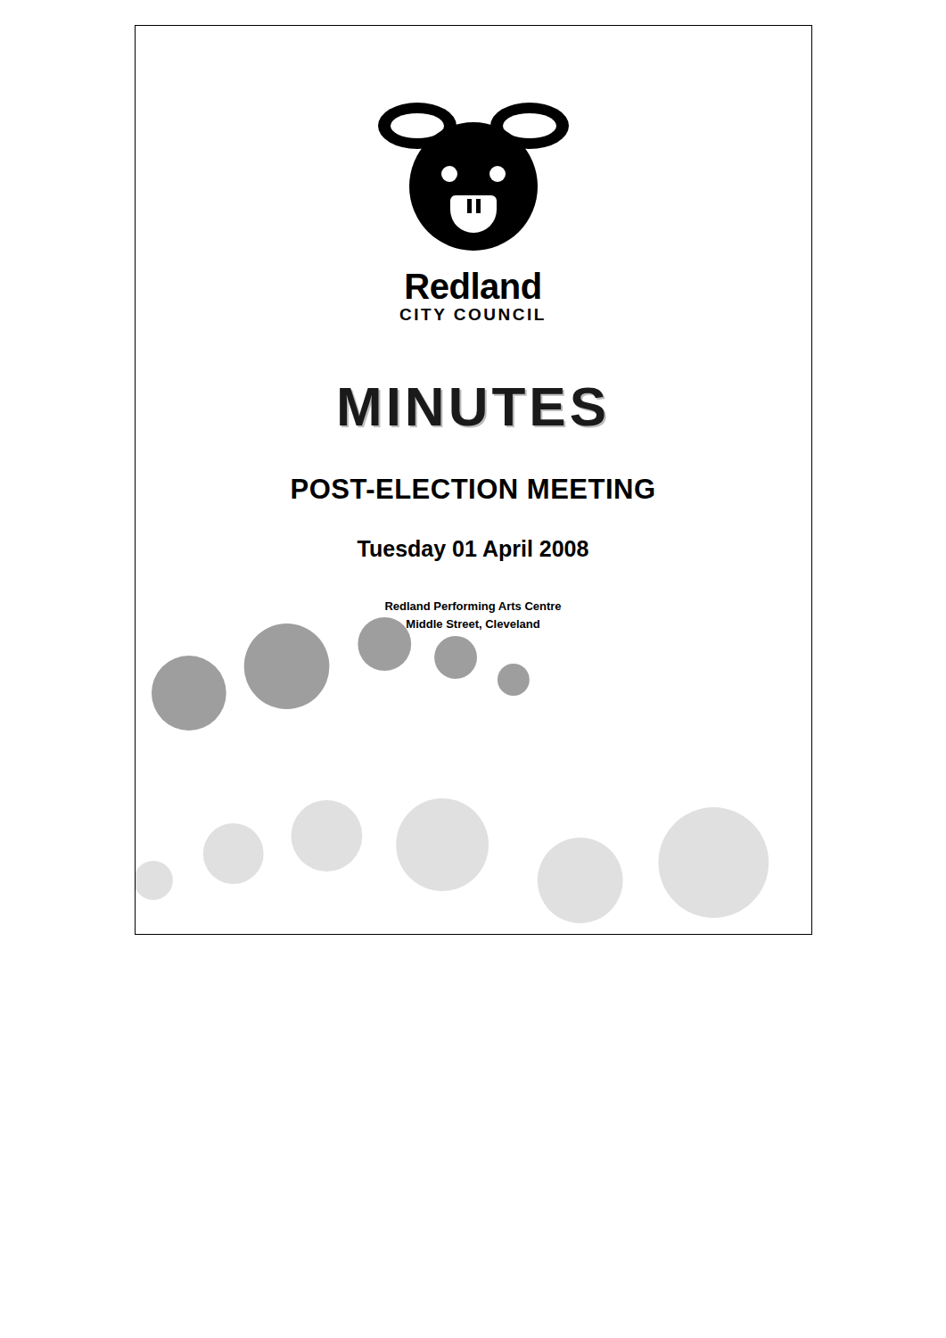Redland
CITY COUNCIL
MINUTES
POST-ELECTION MEETING
Tuesday 01 April 2008
Redland Performing Arts Centre
Middle Street, Cleveland